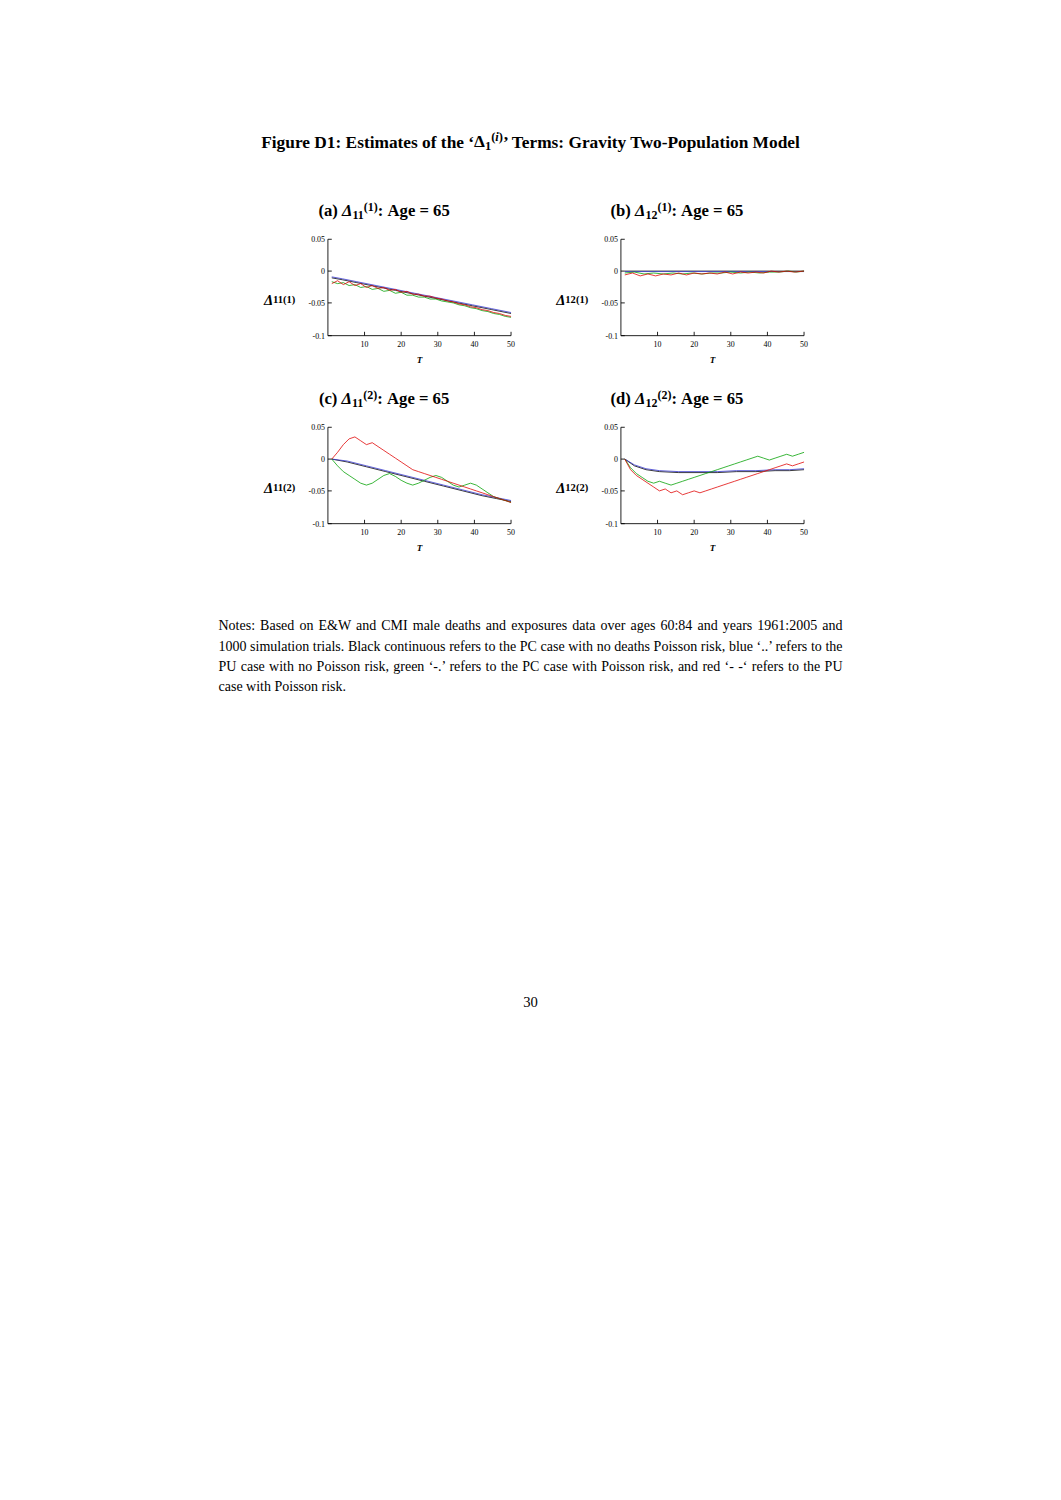Figure D1: Estimates of the ‘Δ1(i)’ Terms: Gravity Two-Population Model
(a) Δ 11(1): Age = 65
Δ11(1)
0.05 0 -0.05 -0.1 10 20 30 40 50 T
(b) Δ 12(1): Age = 65
Δ12(1)
0.05 0 -0.05 -0.1 10 20 30 40 50 T
(c) Δ 11(2): Age = 65
Δ11(2)
0.05 0 -0.05 -0.1 10 20 30 40 50 T
(d) Δ 12(2): Age = 65
Δ12(2)
0.05 0 -0.05 -0.1 10 20 30 40 50 T
Notes: Based on E&W and CMI male deaths and exposures data over ages 60:84 and years 1961:2005 and 1000 simulation trials. Black continuous refers to the PC case with no deaths Poisson risk, blue ‘..’ refers to the PU case with no Poisson risk, green ‘-.’ refers to the PC case with Poisson risk, and red ‘- -‘ refers to the PU case with Poisson risk.
30